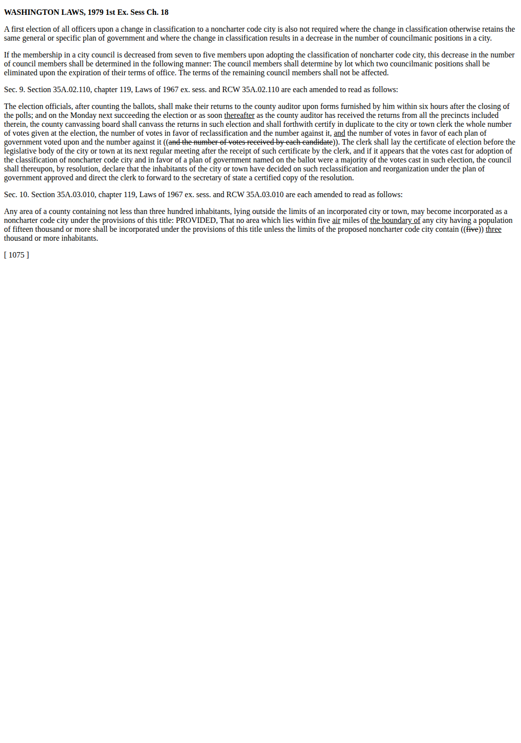WASHINGTON LAWS, 1979 1st Ex. Sess Ch. 18
A first election of all officers upon a change in classification to a noncharter code city is also not required where the change in classification otherwise retains the same general or specific plan of government and where the change in classification results in a decrease in the number of councilmanic positions in a city.
If the membership in a city council is decreased from seven to five members upon adopting the classification of noncharter code city, this decrease in the number of council members shall be determined in the following manner: The council members shall determine by lot which two councilmanic positions shall be eliminated upon the expiration of their terms of office. The terms of the remaining council members shall not be affected.
Sec. 9. Section 35A.02.110, chapter 119, Laws of 1967 ex. sess. and RCW 35A.02.110 are each amended to read as follows:
The election officials, after counting the ballots, shall make their returns to the county auditor upon forms furnished by him within six hours after the closing of the polls; and on the Monday next succeeding the election or as soon thereafter as the county auditor has received the returns from all the precincts included therein, the county canvassing board shall canvass the returns in such election and shall forthwith certify in duplicate to the city or town clerk the whole number of votes given at the election, the number of votes in favor of reclassification and the number against it, and the number of votes in favor of each plan of government voted upon and the number against it ((and the number of votes received by each candidate)). The clerk shall lay the certificate of election before the legislative body of the city or town at its next regular meeting after the receipt of such certificate by the clerk, and if it appears that the votes cast for adoption of the classification of noncharter code city and in favor of a plan of government named on the ballot were a majority of the votes cast in such election, the council shall thereupon, by resolution, declare that the inhabitants of the city or town have decided on such reclassification and reorganization under the plan of government approved and direct the clerk to forward to the secretary of state a certified copy of the resolution.
Sec. 10. Section 35A.03.010, chapter 119, Laws of 1967 ex. sess. and RCW 35A.03.010 are each amended to read as follows:
Any area of a county containing not less than three hundred inhabitants, lying outside the limits of an incorporated city or town, may become incorporated as a noncharter code city under the provisions of this title: PROVIDED, That no area which lies within five air miles of the boundary of any city having a population of fifteen thousand or more shall be incorporated under the provisions of this title unless the limits of the proposed noncharter code city contain ((five)) three thousand or more inhabitants.
[ 1075 ]